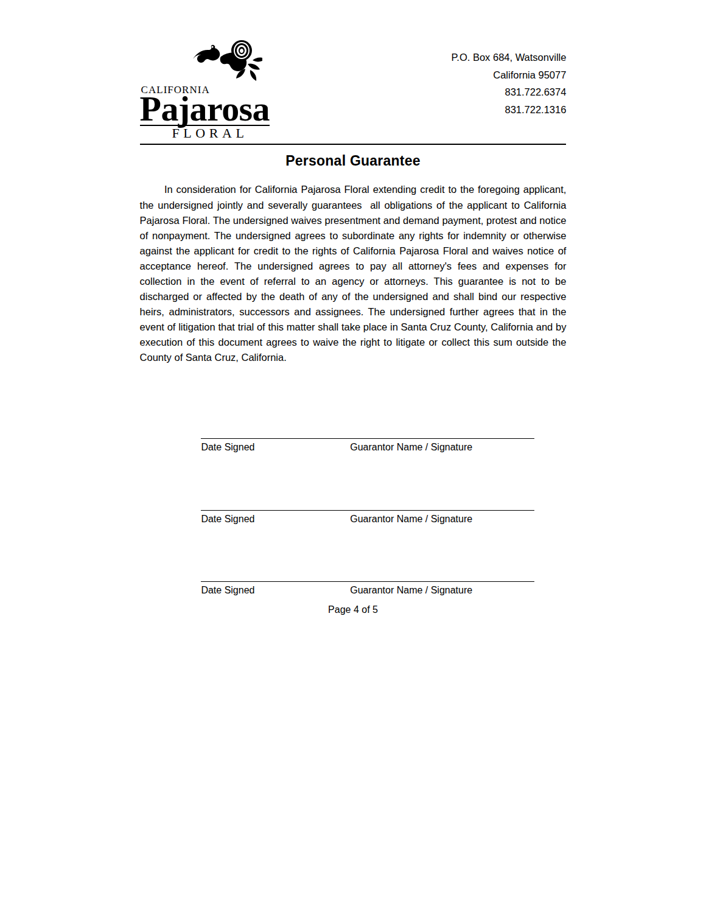CALIFORNIA Pajarosa FLORAL
P.O. Box 684, Watsonville
California 95077
831.722.6374
831.722.1316
Personal Guarantee
In consideration for California Pajarosa Floral extending credit to the foregoing applicant, the undersigned jointly and severally guarantees all obligations of the applicant to California Pajarosa Floral. The undersigned waives presentment and demand payment, protest and notice of nonpayment. The undersigned agrees to subordinate any rights for indemnity or otherwise against the applicant for credit to the rights of California Pajarosa Floral and waives notice of acceptance hereof. The undersigned agrees to pay all attorney's fees and expenses for collection in the event of referral to an agency or attorneys. This guarantee is not to be discharged or affected by the death of any of the undersigned and shall bind our respective heirs, administrators, successors and assignees. The undersigned further agrees that in the event of litigation that trial of this matter shall take place in Santa Cruz County, California and by execution of this document agrees to waive the right to litigate or collect this sum outside the County of Santa Cruz, California.
Date Signed Guarantor Name / Signature
Date Signed Guarantor Name / Signature
Date Signed Guarantor Name / Signature
Page 4 of 5